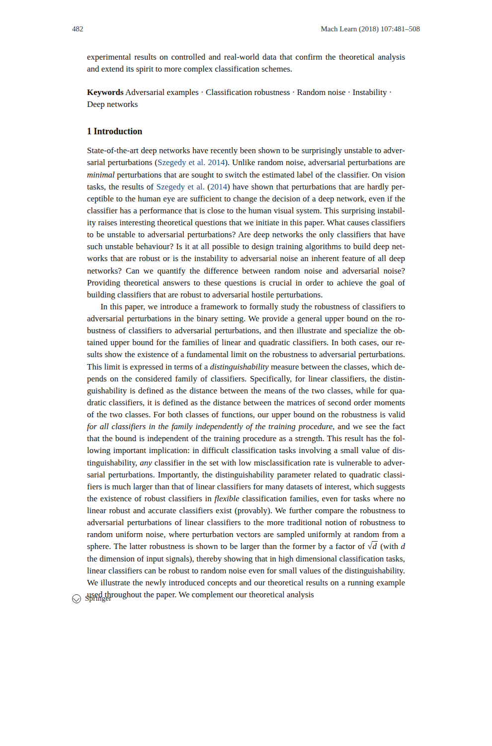482 Mach Learn (2018) 107:481–508
experimental results on controlled and real-world data that confirm the theoretical analysis and extend its spirit to more complex classification schemes.
Keywords Adversarial examples · Classification robustness · Random noise · Instability · Deep networks
1 Introduction
State-of-the-art deep networks have recently been shown to be surprisingly unstable to adversarial perturbations (Szegedy et al. 2014). Unlike random noise, adversarial perturbations are minimal perturbations that are sought to switch the estimated label of the classifier. On vision tasks, the results of Szegedy et al. (2014) have shown that perturbations that are hardly perceptible to the human eye are sufficient to change the decision of a deep network, even if the classifier has a performance that is close to the human visual system. This surprising instability raises interesting theoretical questions that we initiate in this paper. What causes classifiers to be unstable to adversarial perturbations? Are deep networks the only classifiers that have such unstable behaviour? Is it at all possible to design training algorithms to build deep networks that are robust or is the instability to adversarial noise an inherent feature of all deep networks? Can we quantify the difference between random noise and adversarial noise? Providing theoretical answers to these questions is crucial in order to achieve the goal of building classifiers that are robust to adversarial hostile perturbations.
In this paper, we introduce a framework to formally study the robustness of classifiers to adversarial perturbations in the binary setting. We provide a general upper bound on the robustness of classifiers to adversarial perturbations, and then illustrate and specialize the obtained upper bound for the families of linear and quadratic classifiers. In both cases, our results show the existence of a fundamental limit on the robustness to adversarial perturbations. This limit is expressed in terms of a distinguishability measure between the classes, which depends on the considered family of classifiers. Specifically, for linear classifiers, the distinguishability is defined as the distance between the means of the two classes, while for quadratic classifiers, it is defined as the distance between the matrices of second order moments of the two classes. For both classes of functions, our upper bound on the robustness is valid for all classifiers in the family independently of the training procedure, and we see the fact that the bound is independent of the training procedure as a strength. This result has the following important implication: in difficult classification tasks involving a small value of distinguishability, any classifier in the set with low misclassification rate is vulnerable to adversarial perturbations. Importantly, the distinguishability parameter related to quadratic classifiers is much larger than that of linear classifiers for many datasets of interest, which suggests the existence of robust classifiers in flexible classification families, even for tasks where no linear robust and accurate classifiers exist (provably). We further compare the robustness to adversarial perturbations of linear classifiers to the more traditional notion of robustness to random uniform noise, where perturbation vectors are sampled uniformly at random from a sphere. The latter robustness is shown to be larger than the former by a factor of √d (with d the dimension of input signals), thereby showing that in high dimensional classification tasks, linear classifiers can be robust to random noise even for small values of the distinguishability. We illustrate the newly introduced concepts and our theoretical results on a running example used throughout the paper. We complement our theoretical analysis
Springer